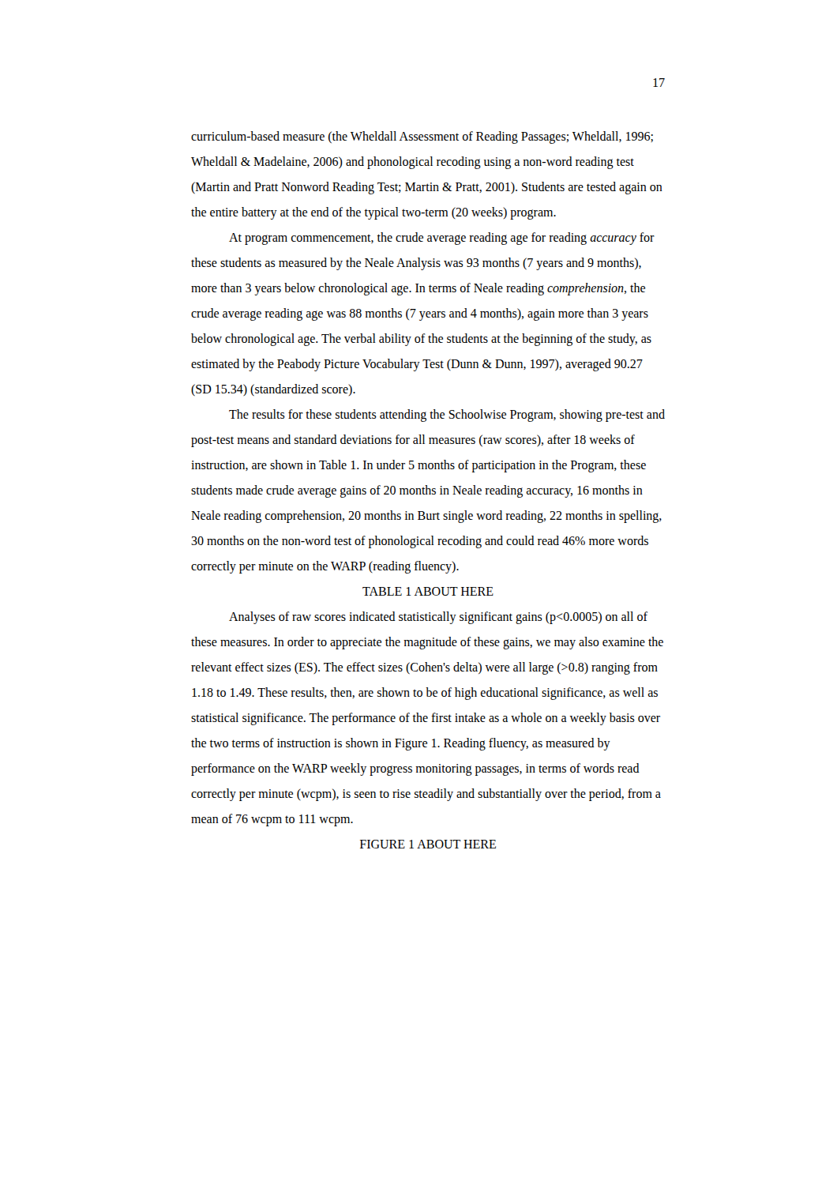17
curriculum-based measure (the Wheldall Assessment of Reading Passages; Wheldall, 1996; Wheldall & Madelaine, 2006) and phonological recoding using a non-word reading test (Martin and Pratt Nonword Reading Test; Martin & Pratt, 2001). Students are tested again on the entire battery at the end of the typical two-term (20 weeks) program.
At program commencement, the crude average reading age for reading accuracy for these students as measured by the Neale Analysis was 93 months (7 years and 9 months), more than 3 years below chronological age. In terms of Neale reading comprehension, the crude average reading age was 88 months (7 years and 4 months), again more than 3 years below chronological age. The verbal ability of the students at the beginning of the study, as estimated by the Peabody Picture Vocabulary Test (Dunn & Dunn, 1997), averaged 90.27 (SD 15.34) (standardized score).
The results for these students attending the Schoolwise Program, showing pre-test and post-test means and standard deviations for all measures (raw scores), after 18 weeks of instruction, are shown in Table 1. In under 5 months of participation in the Program, these students made crude average gains of 20 months in Neale reading accuracy, 16 months in Neale reading comprehension, 20 months in Burt single word reading, 22 months in spelling, 30 months on the non-word test of phonological recoding and could read 46% more words correctly per minute on the WARP (reading fluency).
TABLE 1 ABOUT HERE
Analyses of raw scores indicated statistically significant gains (p<0.0005) on all of these measures. In order to appreciate the magnitude of these gains, we may also examine the relevant effect sizes (ES). The effect sizes (Cohen's delta) were all large (>0.8) ranging from 1.18 to 1.49. These results, then, are shown to be of high educational significance, as well as statistical significance. The performance of the first intake as a whole on a weekly basis over the two terms of instruction is shown in Figure 1. Reading fluency, as measured by performance on the WARP weekly progress monitoring passages, in terms of words read correctly per minute (wcpm), is seen to rise steadily and substantially over the period, from a mean of 76 wcpm to 111 wcpm.
FIGURE 1 ABOUT HERE